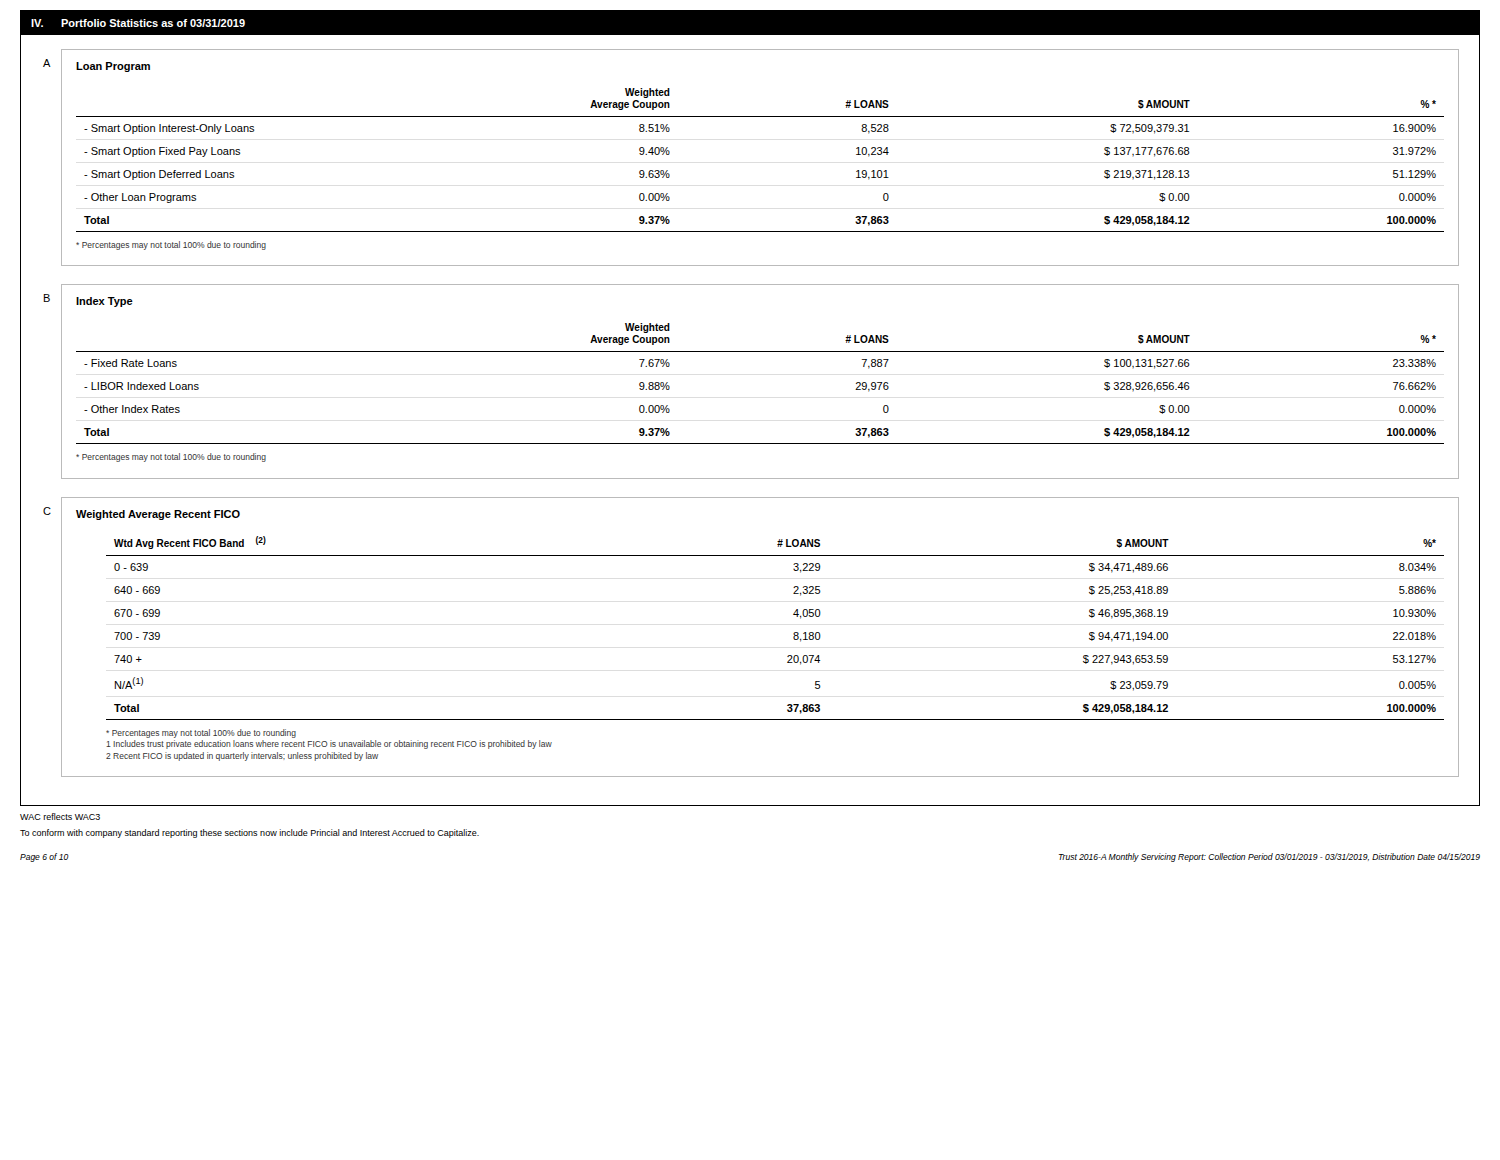IV. Portfolio Statistics as of 03/31/2019
A
Loan Program
| | Weighted Average Coupon | # LOANS | $ AMOUNT | % * |
| --- | --- | --- | --- | --- |
| - Smart Option Interest-Only Loans | 8.51% | 8,528 | $ 72,509,379.31 | 16.900% |
| - Smart Option Fixed Pay Loans | 9.40% | 10,234 | $ 137,177,676.68 | 31.972% |
| - Smart Option Deferred Loans | 9.63% | 19,101 | $ 219,371,128.13 | 51.129% |
| - Other Loan Programs | 0.00% | 0 | $ 0.00 | 0.000% |
| Total | 9.37% | 37,863 | $ 429,058,184.12 | 100.000% |
* Percentages may not total 100% due to rounding
B
Index Type
| | Weighted Average Coupon | # LOANS | $ AMOUNT | % * |
| --- | --- | --- | --- | --- |
| - Fixed Rate Loans | 7.67% | 7,887 | $ 100,131,527.66 | 23.338% |
| - LIBOR Indexed Loans | 9.88% | 29,976 | $ 328,926,656.46 | 76.662% |
| - Other Index Rates | 0.00% | 0 | $ 0.00 | 0.000% |
| Total | 9.37% | 37,863 | $ 429,058,184.12 | 100.000% |
* Percentages may not total 100% due to rounding
C
Weighted Average Recent FICO
| Wtd Avg Recent FICO Band (2) | # LOANS | $ AMOUNT | %* |
| --- | --- | --- | --- |
| 0 - 639 | 3,229 | $ 34,471,489.66 | 8.034% |
| 640 - 669 | 2,325 | $ 25,253,418.89 | 5.886% |
| 670 - 699 | 4,050 | $ 46,895,368.19 | 10.930% |
| 700 - 739 | 8,180 | $ 94,471,194.00 | 22.018% |
| 740 + | 20,074 | $ 227,943,653.59 | 53.127% |
| N/A (1) | 5 | $ 23,059.79 | 0.005% |
| Total | 37,863 | $ 429,058,184.12 | 100.000% |
* Percentages may not total 100% due to rounding
1 Includes trust private education loans where recent FICO is unavailable or obtaining recent FICO is prohibited by law
2 Recent FICO is updated in quarterly intervals; unless prohibited by law
WAC reflects WAC3
To conform with company standard reporting these sections now include Princial and Interest Accrued to Capitalize.
Page 6 of 10
Trust 2016-A Monthly Servicing Report: Collection Period 03/01/2019 - 03/31/2019, Distribution Date 04/15/2019